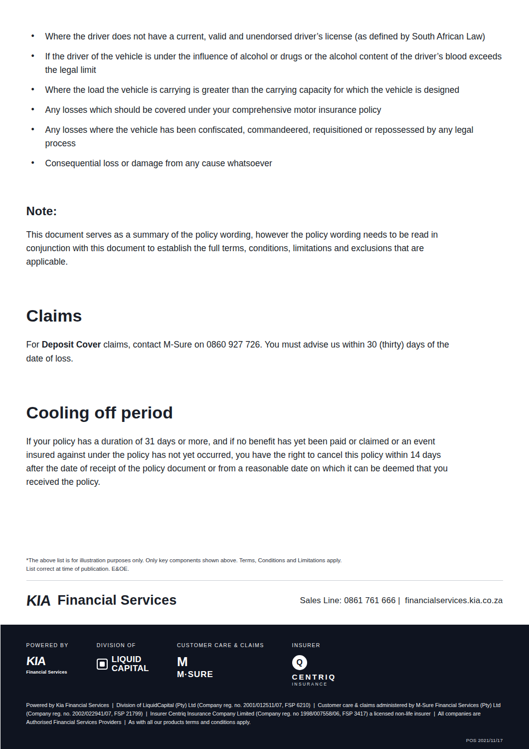Where the driver does not have a current, valid and unendorsed driver’s license (as defined by South African Law)
If the driver of the vehicle is under the influence of alcohol or drugs or the alcohol content of the driver’s blood exceeds the legal limit
Where the load the vehicle is carrying is greater than the carrying capacity for which the vehicle is designed
Any losses which should be covered under your comprehensive motor insurance policy
Any losses where the vehicle has been confiscated, commandeered, requisitioned or repossessed by any legal process
Consequential loss or damage from any cause whatsoever
Note:
This document serves as a summary of the policy wording, however the policy wording needs to be read in conjunction with this document to establish the full terms, conditions, limitations and exclusions that are applicable.
Claims
For Deposit Cover claims, contact M-Sure on 0860 927 726. You must advise us within 30 (thirty) days of the date of loss.
Cooling off period
If your policy has a duration of 31 days or more, and if no benefit has yet been paid or claimed or an event insured against under the policy has not yet occurred, you have the right to cancel this policy within 14 days after the date of receipt of the policy document or from a reasonable date on which it can be deemed that you received the policy.
*The above list is for illustration purposes only. Only key components shown above. Terms, Conditions and Limitations apply.
List correct at time of publication. E&OE.
KIA Financial Services
Sales Line: 0861 761 666 | financialservices.kia.co.za
Powered by
KIA
Financial Services
Division of
LIQUID CAPITAL
Customer care & claims
M
M·SURE
Insurer
Q
CENTRIQ
INSURANCE
Powered by Kia Financial Services | Division of LiquidCapital (Pty) Ltd (Company reg. no. 2001/012511/07, FSP 6210) | Customer care & claims administered by M-Sure Financial Services (Pty) Ltd (Company reg. no. 2002/022941/07, FSP 21799) | Insurer Centriq Insurance Company Limited (Company reg. no 1998/007558/06, FSP 3417) a licensed non-life insurer | All companies are Authorised Financial Services Providers | As with all our products terms and conditions apply.
POS 2021/11/17